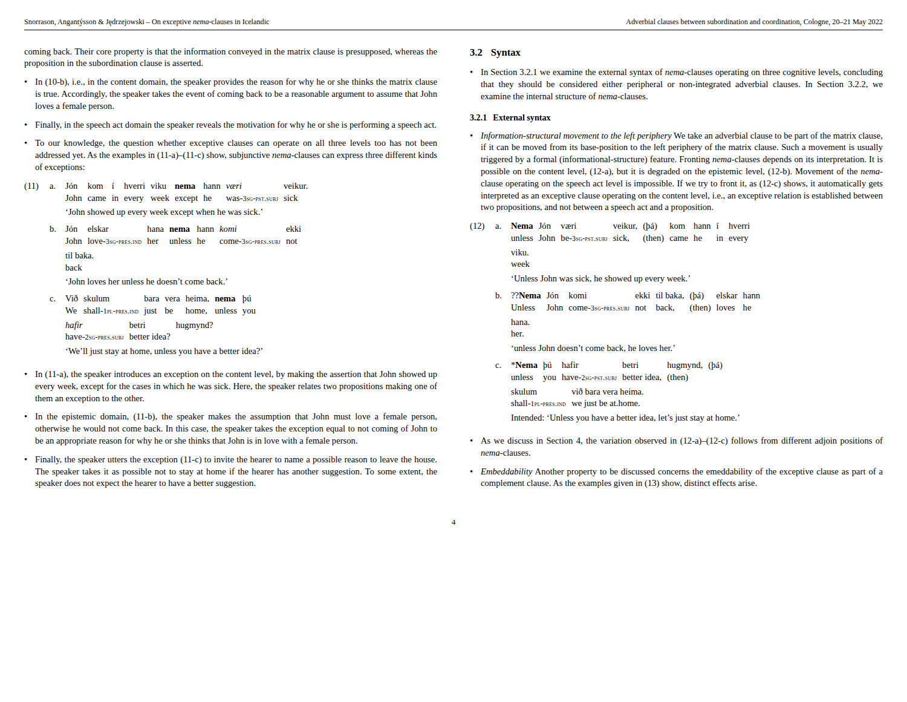Snorrason, Angantýsson & Jędrzejowski – On exceptive nema-clauses in Icelandic
Adverbial clauses between subordination and coordination, Cologne, 20–21 May 2022
coming back. Their core property is that the information conveyed in the matrix clause is presupposed, whereas the proposition in the subordination clause is asserted.
In (10-b), i.e., in the content domain, the speaker provides the reason for why he or she thinks the matrix clause is true. Accordingly, the speaker takes the event of coming back to be a reasonable argument to assume that John loves a female person.
Finally, in the speech act domain the speaker reveals the motivation for why he or she is performing a speech act.
To our knowledge, the question whether exceptive clauses can operate on all three levels too has not been addressed yet. As the examples in (11-a)–(11-c) show, subjunctive nema-clauses can express three different kinds of exceptions:
(11)
a.
Jón
kom
í
hverri
viku
nema
hann
væri
veikur.
John
came
in
every
week
except
he
was-3sg-pst.subj
sick
‘John showed up every week except when he was sick.’
b.
Jón
elskar
hana
nema
hann
komi
ekki
John
love-3sg-pres.ind
her
unless
he
come-3sg-pres.subj
not
til baka.
back
‘John loves her unless he doesn’t come back.’
c.
Við
skulum
bara
vera
heima,
nema
þú
We
shall-1pl-pres.ind
just
be
home,
unless
you
hafir
betri
hugmynd?
have-2sg-pres.subj
better idea?
‘We’ll just stay at home, unless you have a better idea?’
In (11-a), the speaker introduces an exception on the content level, by making the assertion that John showed up every week, except for the cases in which he was sick. Here, the speaker relates two propositions making one of them an exception to the other.
In the epistemic domain, (11-b), the speaker makes the assumption that John must love a female person, otherwise he would not come back. In this case, the speaker takes the exception equal to not coming of John to be an appropriate reason for why he or she thinks that John is in love with a female person.
Finally, the speaker utters the exception (11-c) to invite the hearer to name a possible reason to leave the house. The speaker takes it as possible not to stay at home if the hearer has another suggestion. To some extent, the speaker does not expect the hearer to have a better suggestion.
3.2 Syntax
In Section 3.2.1 we examine the external syntax of nema-clauses operating on three cognitive levels, concluding that they should be considered either peripheral or non-integrated adverbial clauses. In Section 3.2.2, we examine the internal structure of nema-clauses.
3.2.1 External syntax
Information-structural movement to the left periphery We take an adverbial clause to be part of the matrix clause, if it can be moved from its base-position to the left periphery of the matrix clause. Such a movement is usually triggered by a formal (informational-structure) feature. Fronting nema-clauses depends on its interpretation. It is possible on the content level, (12-a), but it is degraded on the epistemic level, (12-b). Movement of the nema-clause operating on the speech act level is impossible. If we try to front it, as (12-c) shows, it automatically gets interpreted as an exceptive clause operating on the content level, i.e., an exceptive relation is established between two propositions, and not between a speech act and a proposition.
(12)
a.
Nema
Jón
væri
veikur,
(þá)
kom
hann
í
hverri
unless
John
be-3sg-pst.subj
sick,
(then)
came
he
in
every
viku.
week
‘Unless John was sick, he showed up every week.’
b.
??Nema
Jón
komi
ekki
til baka,
(þá)
elskar
hann
Unless
John
come-3sg-pres.subj
not
back,
(then)
loves
he
hana.
her.
‘unless John doesn’t come back, he loves her.’
c.
*Nema
þú
hafir
betri
hugmynd,
(þá)
unless
you
have-2sg-pst.subj
better idea,
(then)
skulum
við bara vera heima.
shall-1pl-pres.ind
we just be at.home.
Intended: ‘Unless you have a better idea, let’s just stay at home.’
As we discuss in Section 4, the variation observed in (12-a)–(12-c) follows from different adjoin positions of nema-clauses.
Embeddability Another property to be discussed concerns the emeddability of the exceptive clause as part of a complement clause. As the examples given in (13) show, distinct effects arise.
4